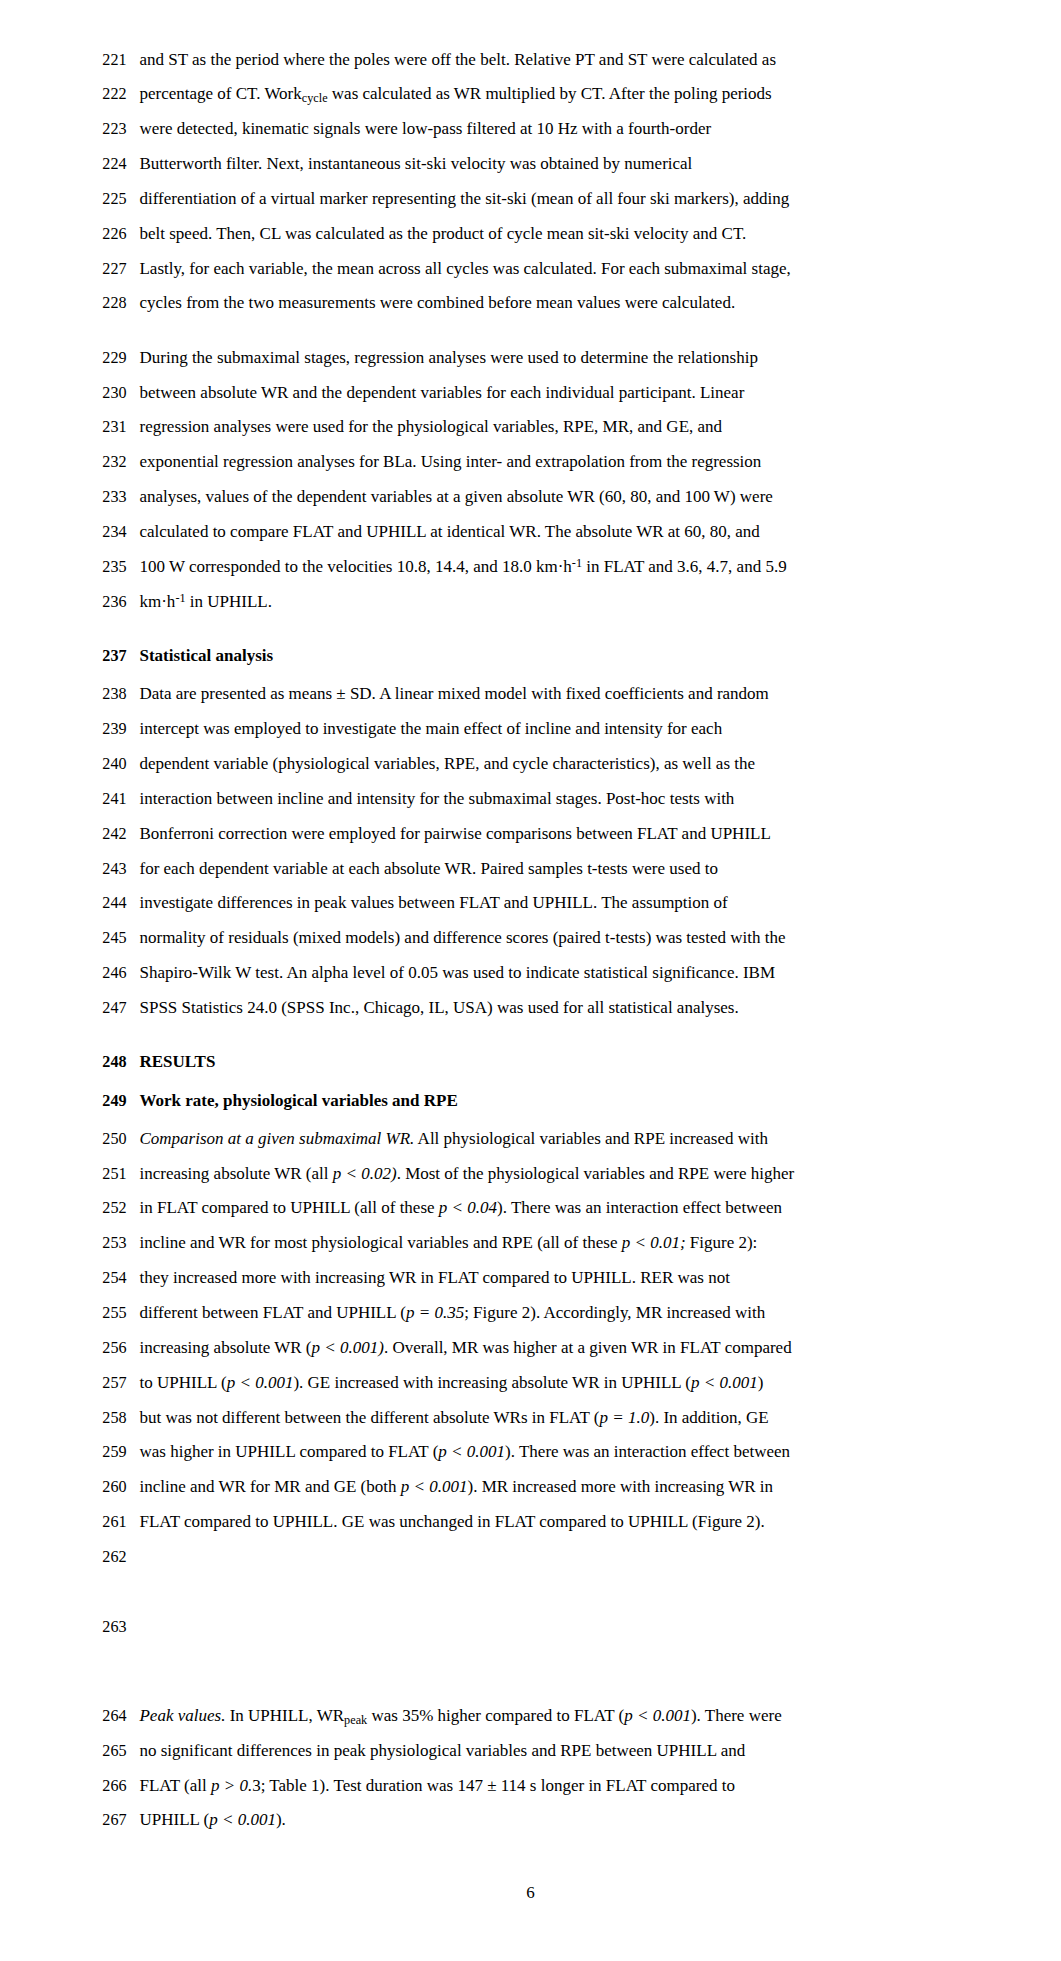221and ST as the period where the poles were off the belt. Relative PT and ST were calculated as 222percentage of CT. Workcycle was calculated as WR multiplied by CT. After the poling periods 223were detected, kinematic signals were low-pass filtered at 10 Hz with a fourth-order 224 Butterworth filter. Next, instantaneous sit-ski velocity was obtained by numerical 225differentiation of a virtual marker representing the sit-ski (mean of all four ski markers), adding 226belt speed. Then, CL was calculated as the product of cycle mean sit-ski velocity and CT. 227 Lastly, for each variable, the mean across all cycles was calculated. For each submaximal stage, 228cycles from the two measurements were combined before mean values were calculated.
229 During the submaximal stages, regression analyses were used to determine the relationship 230between absolute WR and the dependent variables for each individual participant. Linear 231regression analyses were used for the physiological variables, RPE, MR, and GE, and 232exponential regression analyses for BLa. Using inter- and extrapolation from the regression 233analyses, values of the dependent variables at a given absolute WR (60, 80, and 100 W) were 234calculated to compare FLAT and UPHILL at identical WR. The absolute WR at 60, 80, and 235100 W corresponded to the velocities 10.8, 14.4, and 18.0 km·h-1 in FLAT and 3.6, 4.7, and 5.9 236km·h-1 in UPHILL.
237 Statistical analysis
238 Data are presented as means ± SD. A linear mixed model with fixed coefficients and random 239intercept was employed to investigate the main effect of incline and intensity for each 240dependent variable (physiological variables, RPE, and cycle characteristics), as well as the 241interaction between incline and intensity for the submaximal stages. Post-hoc tests with 242 Bonferroni correction were employed for pairwise comparisons between FLAT and UPHILL 243for each dependent variable at each absolute WR. Paired samples t-tests were used to 244investigate differences in peak values between FLAT and UPHILL. The assumption of 245normality of residuals (mixed models) and difference scores (paired t-tests) was tested with the 246 Shapiro-Wilk W test. An alpha level of 0.05 was used to indicate statistical significance. IBM 247 SPSS Statistics 24.0 (SPSS Inc., Chicago, IL, USA) was used for all statistical analyses.
248 RESULTS
249 Work rate, physiological variables and RPE
250 Comparison at a given submaximal WR. All physiological variables and RPE increased with 251increasing absolute WR (all p < 0.02). Most of the physiological variables and RPE were higher 252in FLAT compared to UPHILL (all of these p < 0.04). There was an interaction effect between 253incline and WR for most physiological variables and RPE (all of these p < 0.01; Figure 2): 254they increased more with increasing WR in FLAT compared to UPHILL. RER was not 255different between FLAT and UPHILL (p = 0.35; Figure 2). Accordingly, MR increased with 256increasing absolute WR (p < 0.001). Overall, MR was higher at a given WR in FLAT compared 257to UPHILL (p < 0.001). GE increased with increasing absolute WR in UPHILL (p < 0.001) 258but was not different between the different absolute WRs in FLAT (p = 1.0). In addition, GE 259was higher in UPHILL compared to FLAT (p < 0.001). There was an interaction effect between 260incline and WR for MR and GE (both p < 0.001). MR increased more with increasing WR in 261 FLAT compared to UPHILL. GE was unchanged in FLAT compared to UPHILL (Figure 2). 262 263
264 Peak values. In UPHILL, WRpeak was 35% higher compared to FLAT (p < 0.001). There were 265no significant differences in peak physiological variables and RPE between UPHILL and 266 FLAT (all p > 0. 3; Table 1). Test duration was 147 ± 114 s longer in FLAT compared to 267 UPHILL (p < 0.001).
6